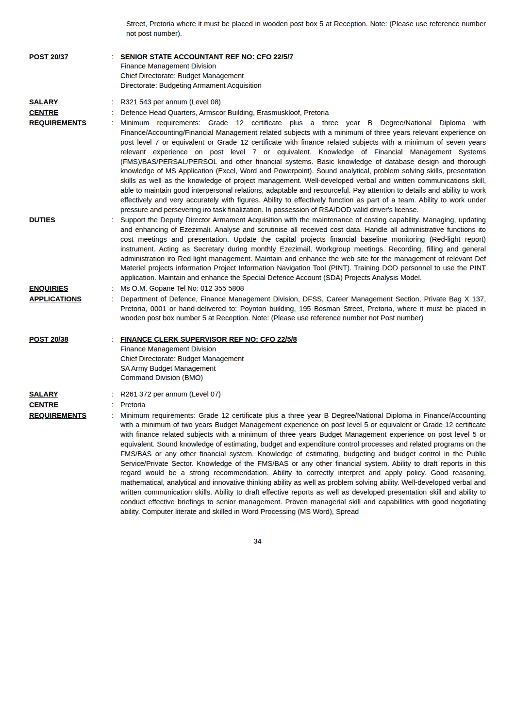Street, Pretoria where it must be placed in wooden post box 5 at Reception. Note: (Please use reference number not post number).
| POST 20/37 | : | SENIOR STATE ACCOUNTANT REF NO: CFO 22/5/7 Finance Management Division Chief Directorate: Budget Management Directorate: Budgeting Armament Acquisition |
| SALARY | : | R321 543 per annum (Level 08) |
| CENTRE | : | Defence Head Quarters, Armscor Building, Erasmuskloof, Pretoria |
| REQUIREMENTS | : | Minimum requirements: Grade 12 certificate plus a three year B Degree/National Diploma with Finance/Accounting/Financial Management related subjects with a minimum of three years relevant experience on post level 7 or equivalent or Grade 12 certificate with finance related subjects with a minimum of seven years relevant experience on post level 7 or equivalent. Knowledge of Financial Management Systems (FMS)/BAS/PERSAL/PERSOL and other financial systems. Basic knowledge of database design and thorough knowledge of MS Application (Excel, Word and Powerpoint). Sound analytical, problem solving skills, presentation skills as well as the knowledge of project management. Well-developed verbal and written communications skill, able to maintain good interpersonal relations, adaptable and resourceful. Pay attention to details and ability to work effectively and very accurately with figures. Ability to effectively function as part of a team. Ability to work under pressure and persevering iro task finalization. In possession of RSA/DOD valid driver's license. |
| DUTIES | : | Support the Deputy Director Armament Acquisition with the maintenance of costing capability. Managing, updating and enhancing of Ezezimali. Analyse and scrutinise all received cost data. Handle all administrative functions ito cost meetings and presentation. Update the capital projects financial baseline monitoring (Red-light report) instrument. Acting as Secretary during monthly Ezezimail, Workgroup meetings. Recording, filling and general administration iro Red-light management. Maintain and enhance the web site for the management of relevant Def Materiel projects information Project Information Navigation Tool (PINT). Training DOD personnel to use the PINT application. Maintain and enhance the Special Defence Account (SDA) Projects Analysis Model. |
| ENQUIRIES | : | Ms O.M. Gopane Tel No: 012 355 5808 |
| APPLICATIONS | : | Department of Defence, Finance Management Division, DFSS, Career Management Section, Private Bag X 137, Pretoria, 0001 or hand-delivered to: Poynton building, 195 Bosman Street, Pretoria, where it must be placed in wooden post box number 5 at Reception. Note: (Please use reference number not Post number) |
| POST 20/38 | : | FINANCE CLERK SUPERVISOR REF NO: CFO 22/5/8 Finance Management Division Chief Directorate: Budget Management SA Army Budget Management Command Division (BMO) |
| SALARY | : | R261 372 per annum (Level 07) |
| CENTRE | : | Pretoria |
| REQUIREMENTS | : | Minimum requirements: Grade 12 certificate plus a three year B Degree/National Diploma in Finance/Accounting with a minimum of two years Budget Management experience on post level 5 or equivalent or Grade 12 certificate with finance related subjects with a minimum of three years Budget Management experience on post level 5 or equivalent. Sound knowledge of estimating, budget and expenditure control processes and related programs on the FMS/BAS or any other financial system. Knowledge of estimating, budgeting and budget control in the Public Service/Private Sector. Knowledge of the FMS/BAS or any other financial system. Ability to draft reports in this regard would be a strong recommendation. Ability to correctly interpret and apply policy. Good reasoning, mathematical, analytical and innovative thinking ability as well as problem solving ability. Well-developed verbal and written communication skills. Ability to draft effective reports as well as developed presentation skill and ability to conduct effective briefings to senior management. Proven managerial skill and capabilities with good negotiating ability. Computer literate and skilled in Word Processing (MS Word), Spread |
34